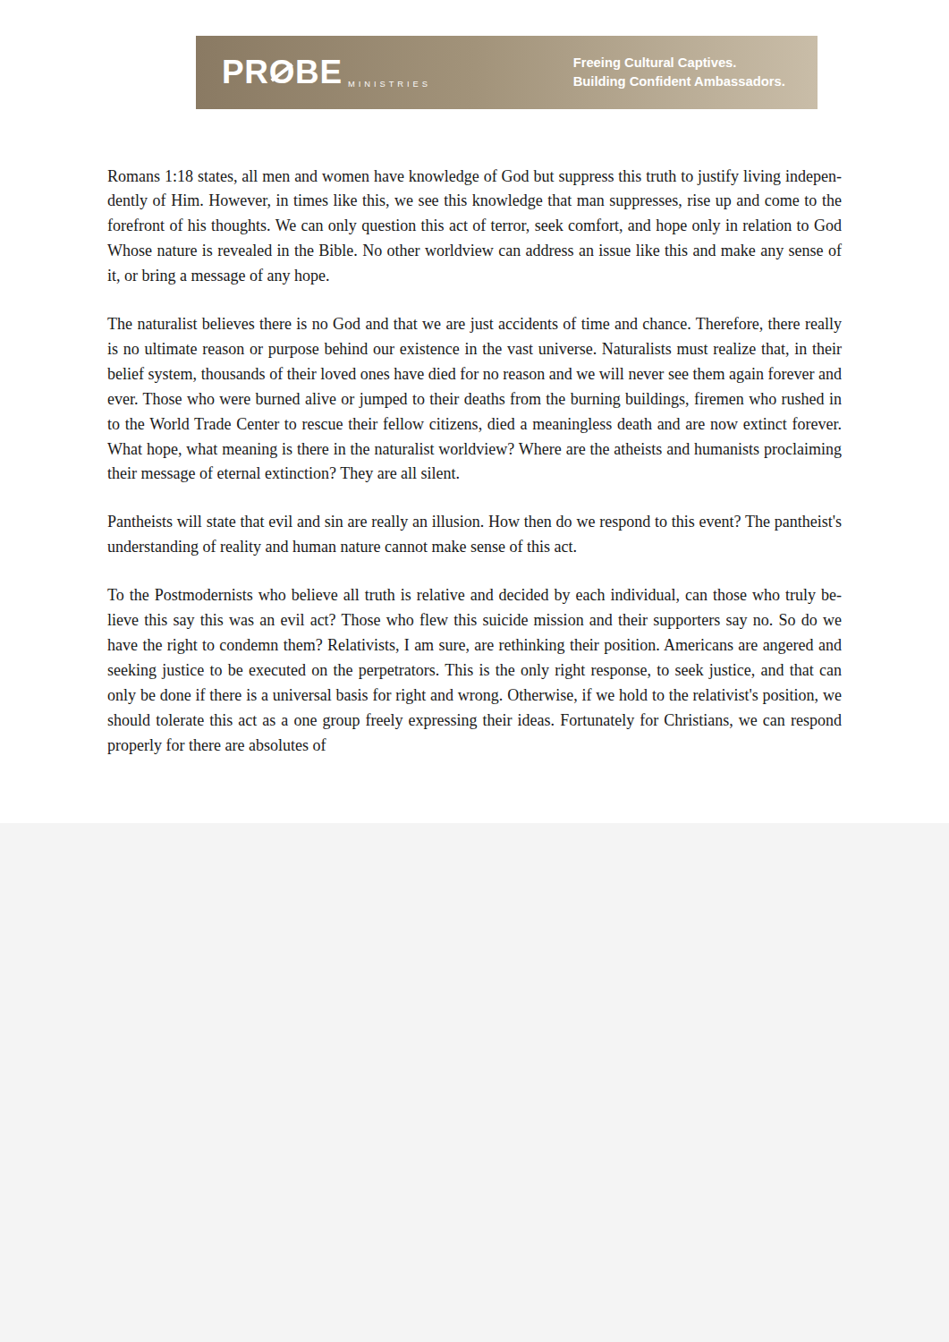PROBE Ministries
Freeing Cultural Captives.
Building Confident Ambassadors.
Romans 1:18 states, all men and women have knowledge of God but suppress this truth to justify living independently of Him. However, in times like this, we see this knowledge that man suppresses, rise up and come to the forefront of his thoughts. We can only question this act of terror, seek comfort, and hope only in relation to God Whose nature is revealed in the Bible. No other worldview can address an issue like this and make any sense of it, or bring a message of any hope.
The naturalist believes there is no God and that we are just accidents of time and chance. Therefore, there really is no ultimate reason or purpose behind our existence in the vast universe. Naturalists must realize that, in their belief system, thousands of their loved ones have died for no reason and we will never see them again forever and ever. Those who were burned alive or jumped to their deaths from the burning buildings, firemen who rushed in to the World Trade Center to rescue their fellow citizens, died a meaningless death and are now extinct forever. What hope, what meaning is there in the naturalist worldview? Where are the atheists and humanists proclaiming their message of eternal extinction? They are all silent.
Pantheists will state that evil and sin are really an illusion. How then do we respond to this event? The pantheist's understanding of reality and human nature cannot make sense of this act.
To the Postmodernists who believe all truth is relative and decided by each individual, can those who truly believe this say this was an evil act? Those who flew this suicide mission and their supporters say no. So do we have the right to condemn them? Relativists, I am sure, are rethinking their position. Americans are angered and seeking justice to be executed on the perpetrators. This is the only right response, to seek justice, and that can only be done if there is a universal basis for right and wrong. Otherwise, if we hold to the relativist's position, we should tolerate this act as a one group freely expressing their ideas. Fortunately for Christians, we can respond properly for there are absolutes of